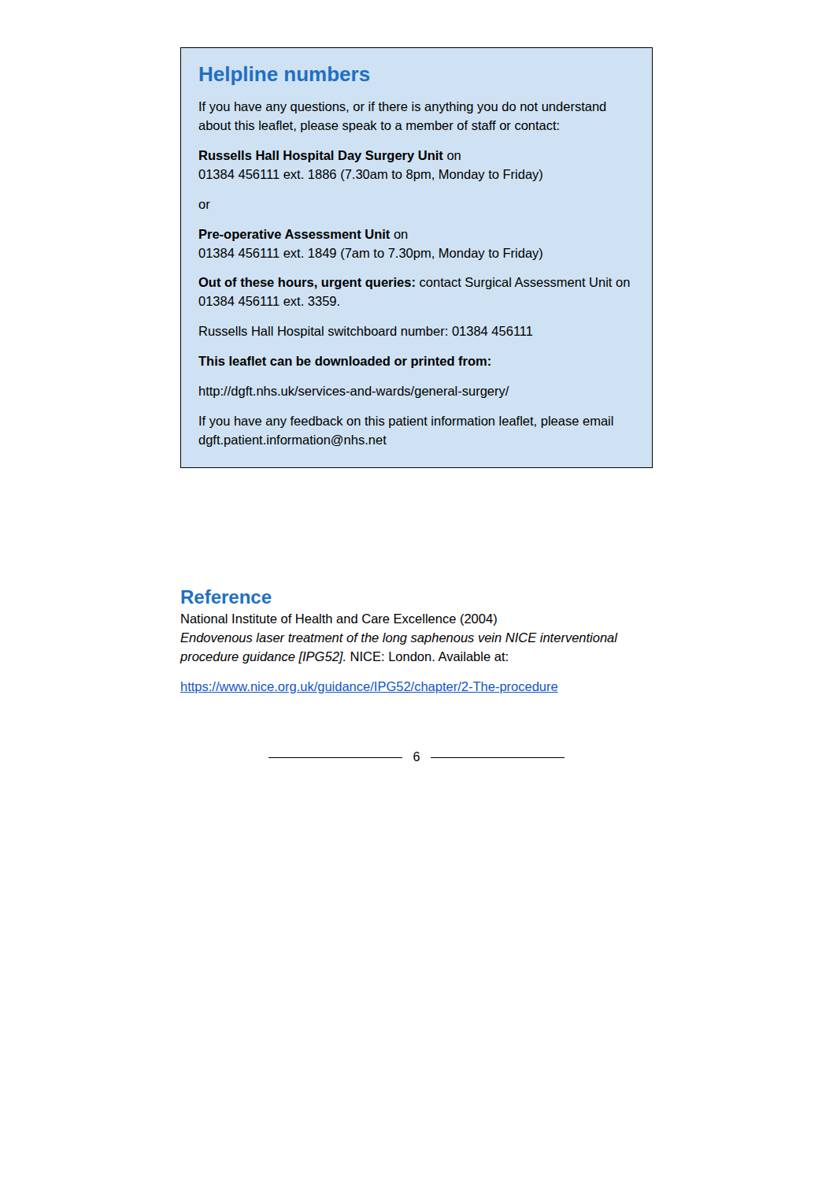Helpline numbers
If you have any questions, or if there is anything you do not understand about this leaflet, please speak to a member of staff or contact:
Russells Hall Hospital Day Surgery Unit on
01384 456111 ext. 1886 (7.30am to 8pm, Monday to Friday)
or
Pre-operative Assessment Unit on
01384 456111 ext. 1849 (7am to 7.30pm, Monday to Friday)
Out of these hours, urgent queries: contact Surgical Assessment Unit on 01384 456111 ext. 3359.
Russells Hall Hospital switchboard number: 01384 456111
This leaflet can be downloaded or printed from:
http://dgft.nhs.uk/services-and-wards/general-surgery/
If you have any feedback on this patient information leaflet, please email dgft.patient.information@nhs.net
Reference
National Institute of Health and Care Excellence (2004)
Endovenous laser treatment of the long saphenous vein NICE interventional procedure guidance [IPG52]. NICE: London. Available at:
https://www.nice.org.uk/guidance/IPG52/chapter/2-The-procedure
6